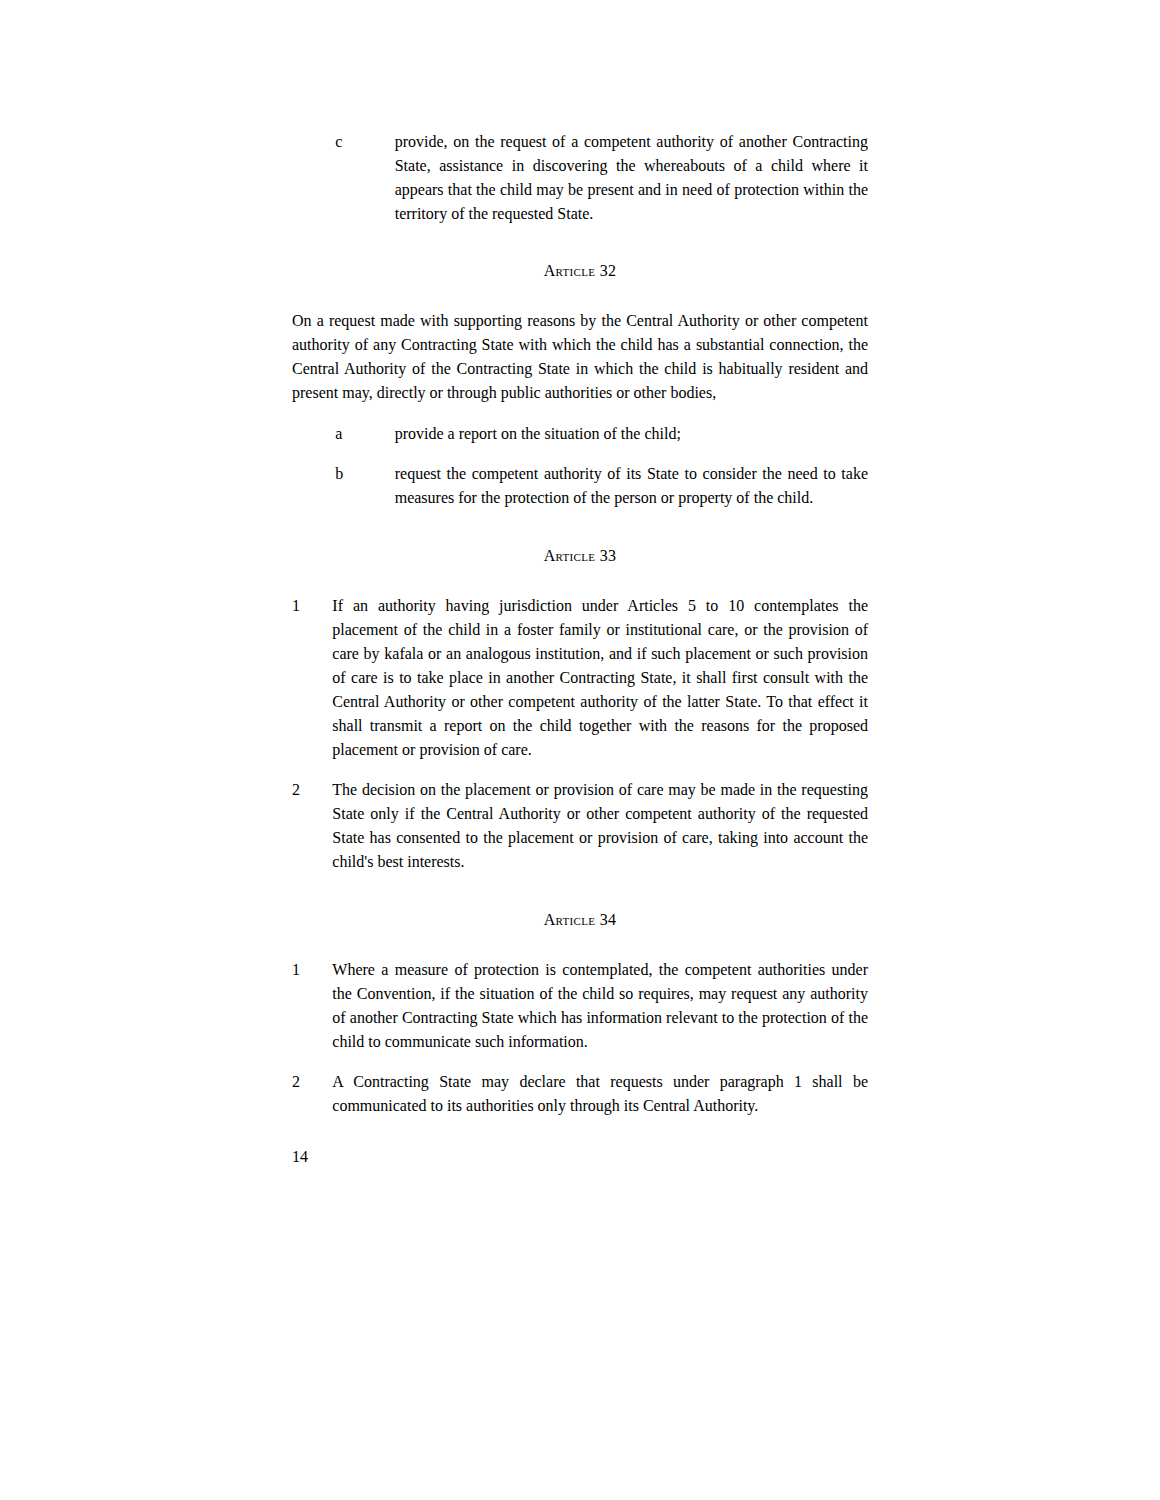c
provide, on the request of a competent authority of another Contracting State, assistance in discovering the whereabouts of a child where it appears that the child may be present and in need of protection within the territory of the requested State.
Article 32
On a request made with supporting reasons by the Central Authority or other competent authority of any Contracting State with which the child has a substantial connection, the Central Authority of the Contracting State in which the child is habitually resident and present may, directly or through public authorities or other bodies,
a
provide a report on the situation of the child;
b
request the competent authority of its State to consider the need to take measures for the protection of the person or property of the child.
Article 33
1
If an authority having jurisdiction under Articles 5 to 10 contemplates the placement of the child in a foster family or institutional care, or the provision of care by kafala or an analogous institution, and if such placement or such provision of care is to take place in another Contracting State, it shall first consult with the Central Authority or other competent authority of the latter State. To that effect it shall transmit a report on the child together with the reasons for the proposed placement or provision of care.
2
The decision on the placement or provision of care may be made in the requesting State only if the Central Authority or other competent authority of the requested State has consented to the placement or provision of care, taking into account the child's best interests.
Article 34
1
Where a measure of protection is contemplated, the competent authorities under the Convention, if the situation of the child so requires, may request any authority of another Contracting State which has information relevant to the protection of the child to communicate such information.
2
A Contracting State may declare that requests under paragraph 1 shall be communicated to its authorities only through its Central Authority.
14